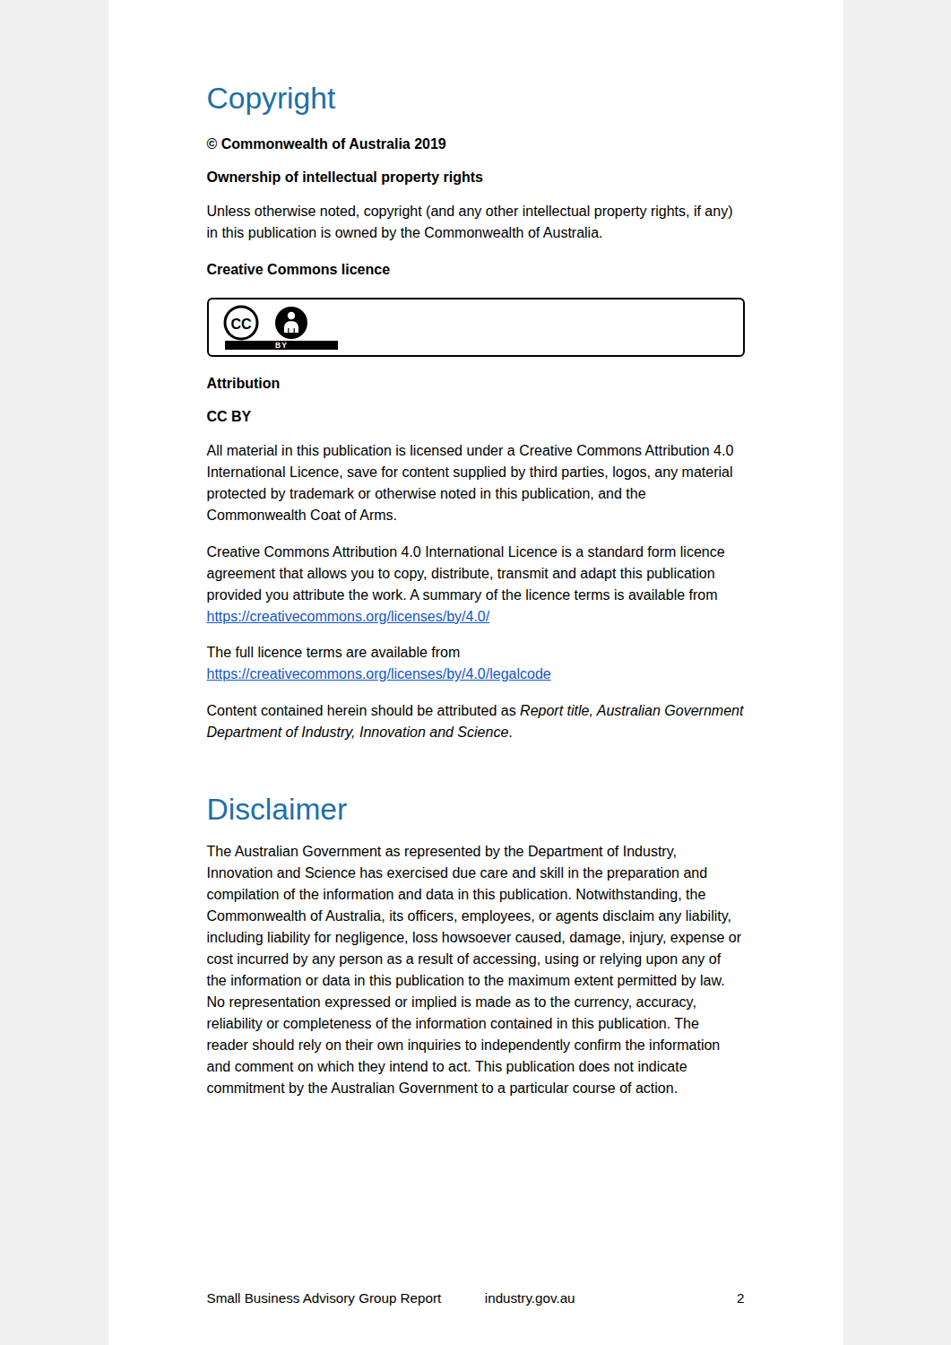Copyright
© Commonwealth of Australia 2019
Ownership of intellectual property rights
Unless otherwise noted, copyright (and any other intellectual property rights, if any) in this publication is owned by the Commonwealth of Australia.
Creative Commons licence
CC BY
Attribution
CC BY
All material in this publication is licensed under a Creative Commons Attribution 4.0 International Licence, save for content supplied by third parties, logos, any material protected by trademark or otherwise noted in this publication, and the Commonwealth Coat of Arms.
Creative Commons Attribution 4.0 International Licence is a standard form licence agreement that allows you to copy, distribute, transmit and adapt this publication provided you attribute the work. A summary of the licence terms is available from https://creativecommons.org/licenses/by/4.0/
The full licence terms are available from https://creativecommons.org/licenses/by/4.0/legalcode
Content contained herein should be attributed as Report title, Australian Government Department of Industry, Innovation and Science.
Disclaimer
The Australian Government as represented by the Department of Industry, Innovation and Science has exercised due care and skill in the preparation and compilation of the information and data in this publication. Notwithstanding, the Commonwealth of Australia, its officers, employees, or agents disclaim any liability, including liability for negligence, loss howsoever caused, damage, injury, expense or cost incurred by any person as a result of accessing, using or relying upon any of the information or data in this publication to the maximum extent permitted by law. No representation expressed or implied is made as to the currency, accuracy, reliability or completeness of the information contained in this publication. The reader should rely on their own inquiries to independently confirm the information and comment on which they intend to act. This publication does not indicate commitment by the Australian Government to a particular course of action.
Small Business Advisory Group Report industry.gov.au 2